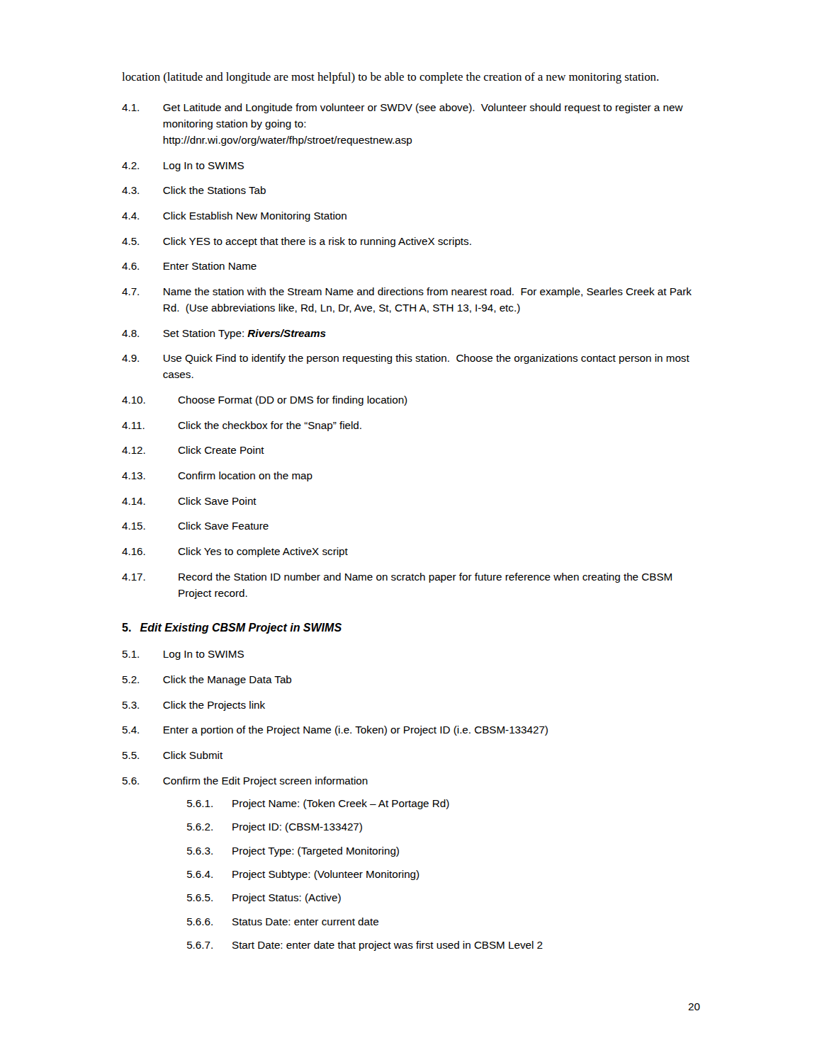location (latitude and longitude are most helpful) to be able to complete the creation of a new monitoring station.
4.1. Get Latitude and Longitude from volunteer or SWDV (see above). Volunteer should request to register a new monitoring station by going to:
http://dnr.wi.gov/org/water/fhp/stroet/requestnew.asp
4.2. Log In to SWIMS
4.3. Click the Stations Tab
4.4. Click Establish New Monitoring Station
4.5. Click YES to accept that there is a risk to running ActiveX scripts.
4.6. Enter Station Name
4.7. Name the station with the Stream Name and directions from nearest road. For example, Searles Creek at Park Rd. (Use abbreviations like, Rd, Ln, Dr, Ave, St, CTH A, STH 13, I-94, etc.)
4.8. Set Station Type: Rivers/Streams
4.9. Use Quick Find to identify the person requesting this station. Choose the organizations contact person in most cases.
4.10. Choose Format (DD or DMS for finding location)
4.11. Click the checkbox for the “Snap” field.
4.12. Click Create Point
4.13. Confirm location on the map
4.14. Click Save Point
4.15. Click Save Feature
4.16. Click Yes to complete ActiveX script
4.17. Record the Station ID number and Name on scratch paper for future reference when creating the CBSM Project record.
5. Edit Existing CBSM Project in SWIMS
5.1. Log In to SWIMS
5.2. Click the Manage Data Tab
5.3. Click the Projects link
5.4. Enter a portion of the Project Name (i.e. Token) or Project ID (i.e. CBSM-133427)
5.5. Click Submit
5.6. Confirm the Edit Project screen information
5.6.1. Project Name: (Token Creek – At Portage Rd)
5.6.2. Project ID: (CBSM-133427)
5.6.3. Project Type: (Targeted Monitoring)
5.6.4. Project Subtype: (Volunteer Monitoring)
5.6.5. Project Status: (Active)
5.6.6. Status Date: enter current date
5.6.7. Start Date: enter date that project was first used in CBSM Level 2
20